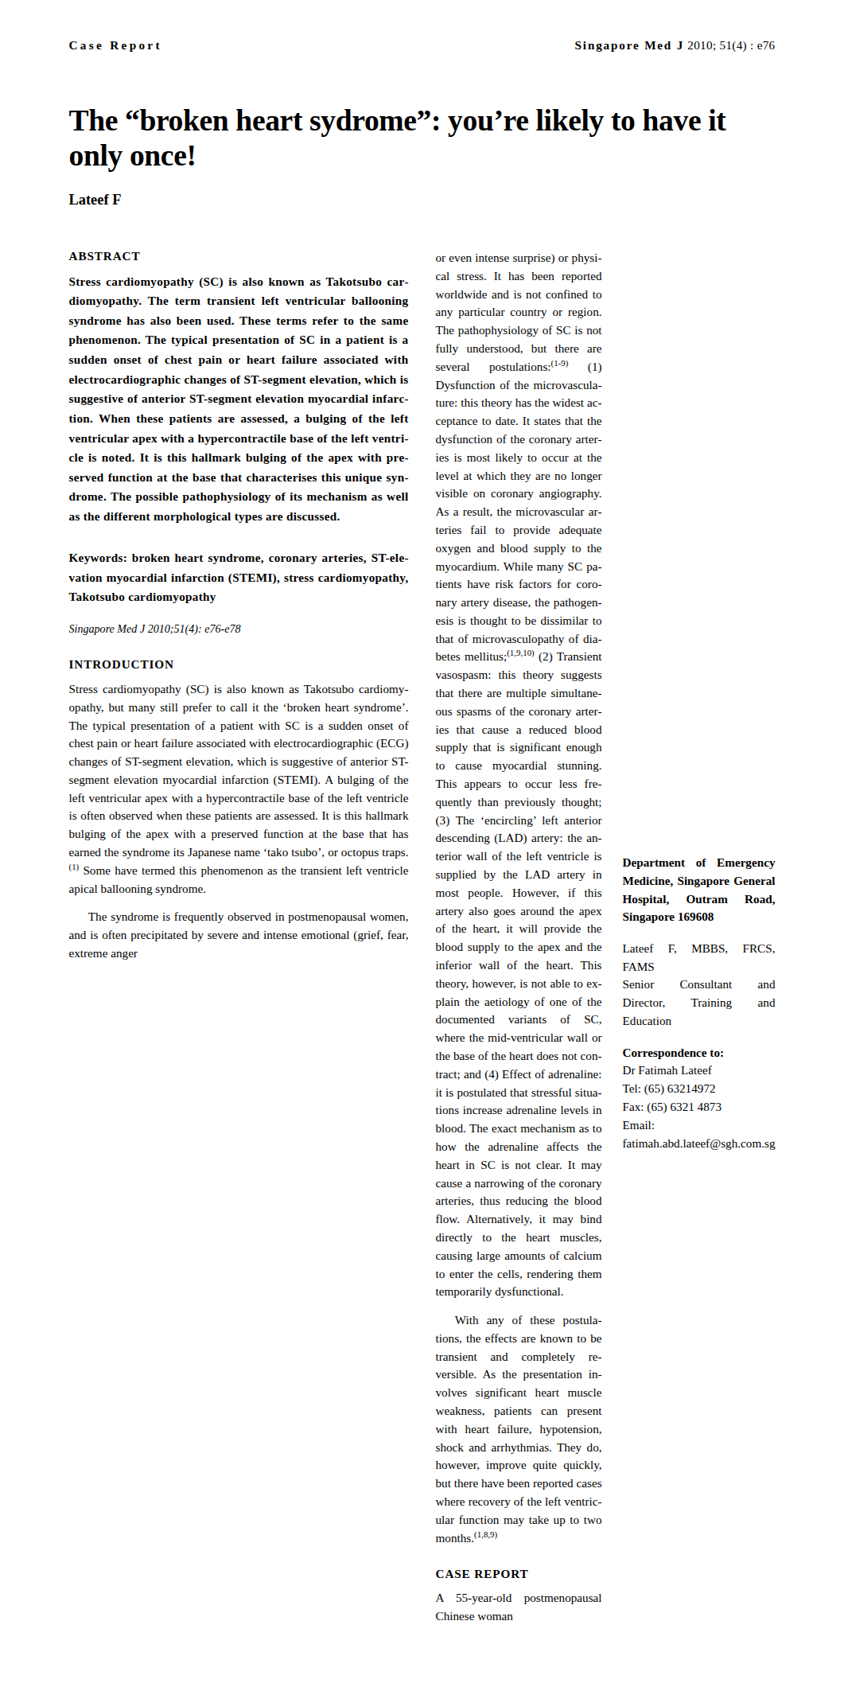Case Report
Singapore Med J 2010; 51(4) : e76
The “broken heart sydrome”: you’re likely to have it only once!
Lateef F
ABSTRACT
Stress cardiomyopathy (SC) is also known as Takotsubo cardiomyopathy. The term transient left ventricular ballooning syndrome has also been used. These terms refer to the same phenomenon. The typical presentation of SC in a patient is a sudden onset of chest pain or heart failure associated with electrocardiographic changes of ST-segment elevation, which is suggestive of anterior ST-segment elevation myocardial infarction. When these patients are assessed, a bulging of the left ventricular apex with a hypercontractile base of the left ventricle is noted. It is this hallmark bulging of the apex with preserved function at the base that characterises this unique syndrome. The possible pathophysiology of its mechanism as well as the different morphological types are discussed.
Keywords: broken heart syndrome, coronary arteries, ST-elevation myocardial infarction (STEMI), stress cardiomyopathy, Takotsubo cardiomyopathy
Singapore Med J 2010;51(4): e76-e78
INTRODUCTION
Stress cardiomyopathy (SC) is also known as Takotsubo cardiomyopathy, but many still prefer to call it the ‘broken heart syndrome’. The typical presentation of a patient with SC is a sudden onset of chest pain or heart failure associated with electrocardiographic (ECG) changes of ST-segment elevation, which is suggestive of anterior ST-segment elevation myocardial infarction (STEMI). A bulging of the left ventricular apex with a hypercontractile base of the left ventricle is often observed when these patients are assessed. It is this hallmark bulging of the apex with a preserved function at the base that has earned the syndrome its Japanese name ‘tako tsubo’, or octopus traps.(1) Some have termed this phenomenon as the transient left ventricle apical ballooning syndrome.
The syndrome is frequently observed in postmenopausal women, and is often precipitated by severe and intense emotional (grief, fear, extreme anger
or even intense surprise) or physical stress. It has been reported worldwide and is not confined to any particular country or region. The pathophysiology of SC is not fully understood, but there are several postulations:(1-9) (1) Dysfunction of the microvasculature: this theory has the widest acceptance to date. It states that the dysfunction of the coronary arteries is most likely to occur at the level at which they are no longer visible on coronary angiography. As a result, the microvascular arteries fail to provide adequate oxygen and blood supply to the myocardium. While many SC patients have risk factors for coronary artery disease, the pathogenesis is thought to be dissimilar to that of microvasculopathy of diabetes mellitus;(1,9,10) (2) Transient vasospasm: this theory suggests that there are multiple simultaneous spasms of the coronary arteries that cause a reduced blood supply that is significant enough to cause myocardial stunning. This appears to occur less frequently than previously thought; (3) The ‘encircling’ left anterior descending (LAD) artery: the anterior wall of the left ventricle is supplied by the LAD artery in most people. However, if this artery also goes around the apex of the heart, it will provide the blood supply to the apex and the inferior wall of the heart. This theory, however, is not able to explain the aetiology of one of the documented variants of SC, where the mid-ventricular wall or the base of the heart does not contract; and (4) Effect of adrenaline: it is postulated that stressful situations increase adrenaline levels in blood. The exact mechanism as to how the adrenaline affects the heart in SC is not clear. It may cause a narrowing of the coronary arteries, thus reducing the blood flow. Alternatively, it may bind directly to the heart muscles, causing large amounts of calcium to enter the cells, rendering them temporarily dysfunctional.
With any of these postulations, the effects are known to be transient and completely reversible. As the presentation involves significant heart muscle weakness, patients can present with heart failure, hypotension, shock and arrhythmias. They do, however, improve quite quickly, but there have been reported cases where recovery of the left ventricular function may take up to two months.(1,8,9)
CASE REPORT
A 55-year-old postmenopausal Chinese woman
Department of Emergency Medicine, Singapore General Hospital, Outram Road, Singapore 169608
Lateef F, MBBS, FRCS, FAMS
Senior Consultant and Director, Training and Education
Correspondence to:
Dr Fatimah Lateef
Tel: (65) 63214972
Fax: (65) 6321 4873
Email: fatimah.abd.lateef@sgh.com.sg